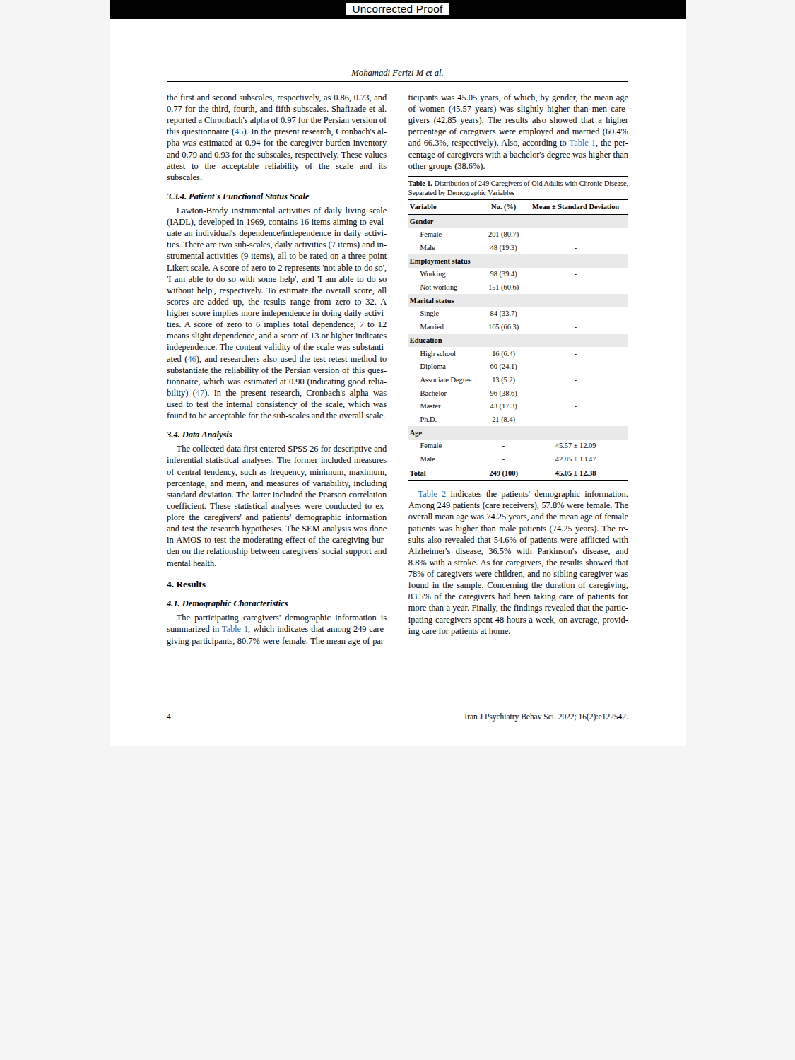Uncorrected Proof
Mohamadi Ferizi M et al.
the first and second subscales, respectively, as 0.86, 0.73, and 0.77 for the third, fourth, and fifth subscales. Shafizade et al. reported a Chronbach's alpha of 0.97 for the Persian version of this questionnaire (45). In the present research, Cronbach's alpha was estimated at 0.94 for the caregiver burden inventory and 0.79 and 0.93 for the subscales, respectively. These values attest to the acceptable reliability of the scale and its subscales.
3.3.4. Patient's Functional Status Scale
Lawton-Brody instrumental activities of daily living scale (IADL), developed in 1969, contains 16 items aiming to evaluate an individual's dependence/independence in daily activities. There are two sub-scales, daily activities (7 items) and instrumental activities (9 items), all to be rated on a three-point Likert scale. A score of zero to 2 represents 'not able to do so', 'I am able to do so with some help', and 'I am able to do so without help', respectively. To estimate the overall score, all scores are added up, the results range from zero to 32. A higher score implies more independence in doing daily activities. A score of zero to 6 implies total dependence, 7 to 12 means slight dependence, and a score of 13 or higher indicates independence. The content validity of the scale was substantiated (46), and researchers also used the test-retest method to substantiate the reliability of the Persian version of this questionnaire, which was estimated at 0.90 (indicating good reliability) (47). In the present research, Cronbach's alpha was used to test the internal consistency of the scale, which was found to be acceptable for the sub-scales and the overall scale.
3.4. Data Analysis
The collected data first entered SPSS 26 for descriptive and inferential statistical analyses. The former included measures of central tendency, such as frequency, minimum, maximum, percentage, and mean, and measures of variability, including standard deviation. The latter included the Pearson correlation coefficient. These statistical analyses were conducted to explore the caregivers' and patients' demographic information and test the research hypotheses. The SEM analysis was done in AMOS to test the moderating effect of the caregiving burden on the relationship between caregivers' social support and mental health.
4. Results
4.1. Demographic Characteristics
The participating caregivers' demographic information is summarized in Table 1, which indicates that among 249 caregiving participants, 80.7% were female. The mean age of participants was 45.05 years, of which, by gender, the mean age of women (45.57 years) was slightly higher than men caregivers (42.85 years). The results also showed that a higher percentage of caregivers were employed and married (60.4% and 66.3%, respectively). Also, according to Table 1, the percentage of caregivers with a bachelor's degree was higher than other groups (38.6%).
Table 1. Distribution of 249 Caregivers of Old Adults with Chronic Disease, Separated by Demographic Variables
| Variable | No. (%) | Mean ± Standard Deviation |
| --- | --- | --- |
| Gender |
| Female | 201 (80.7) | - |
| Male | 48 (19.3) | - |
| Employment status |
| Working | 98 (39.4) | - |
| Not working | 151 (60.6) | - |
| Marital status |
| Single | 84 (33.7) | - |
| Married | 165 (66.3) | - |
| Education |
| High school | 16 (6.4) | - |
| Diploma | 60 (24.1) | - |
| Associate Degree | 13 (5.2) | - |
| Bachelor | 96 (38.6) | - |
| Master | 43 (17.3) | - |
| Ph.D. | 21 (8.4) | - |
| Age |
| Female | - | 45.57 ± 12.09 |
| Male | - | 42.85 ± 13.47 |
| Total | 249 (100) | 45.05 ± 12.38 |
Table 2 indicates the patients' demographic information. Among 249 patients (care receivers), 57.8% were female. The overall mean age was 74.25 years, and the mean age of female patients was higher than male patients (74.25 years). The results also revealed that 54.6% of patients were afflicted with Alzheimer's disease, 36.5% with Parkinson's disease, and 8.8% with a stroke. As for caregivers, the results showed that 78% of caregivers were children, and no sibling caregiver was found in the sample. Concerning the duration of caregiving, 83.5% of the caregivers had been taking care of patients for more than a year. Finally, the findings revealed that the participating caregivers spent 48 hours a week, on average, providing care for patients at home.
4
Iran J Psychiatry Behav Sci. 2022; 16(2):e122542.